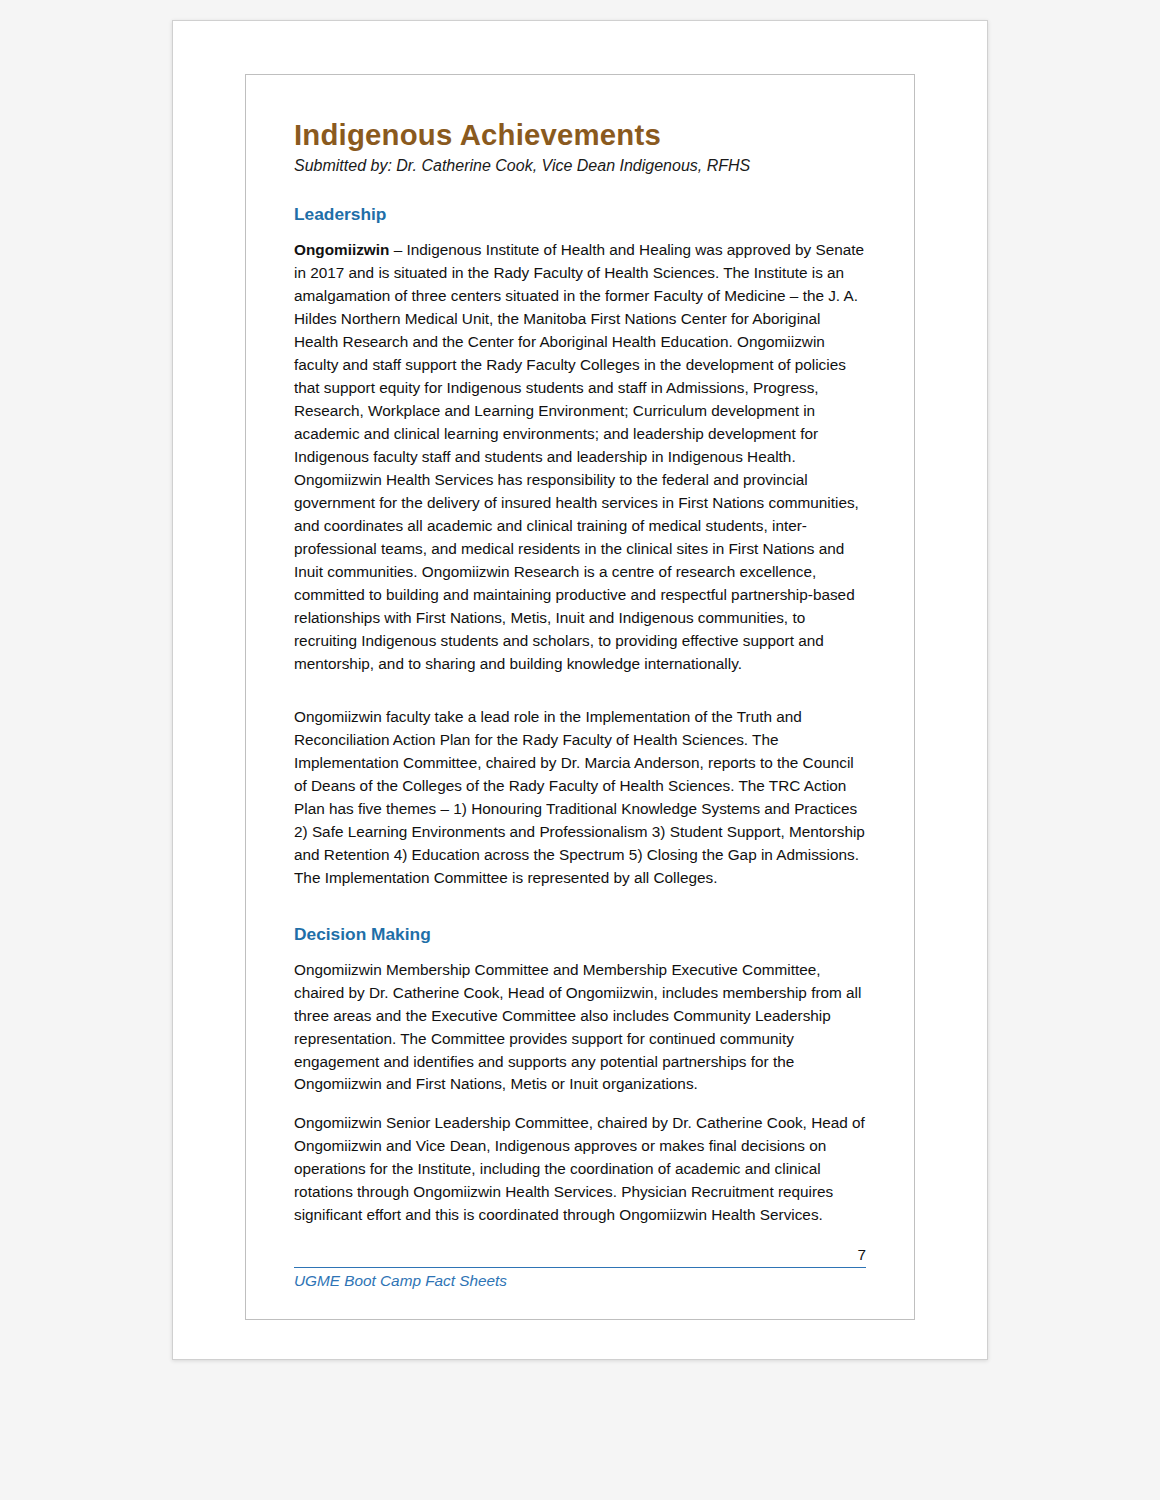Indigenous Achievements
Submitted by: Dr. Catherine Cook, Vice Dean Indigenous, RFHS
Leadership
Ongomiizwin – Indigenous Institute of Health and Healing was approved by Senate in 2017 and is situated in the Rady Faculty of Health Sciences. The Institute is an amalgamation of three centers situated in the former Faculty of Medicine – the J. A. Hildes Northern Medical Unit, the Manitoba First Nations Center for Aboriginal Health Research and the Center for Aboriginal Health Education. Ongomiizwin faculty and staff support the Rady Faculty Colleges in the development of policies that support equity for Indigenous students and staff in Admissions, Progress, Research, Workplace and Learning Environment; Curriculum development in academic and clinical learning environments; and leadership development for Indigenous faculty staff and students and leadership in Indigenous Health. Ongomiizwin Health Services has responsibility to the federal and provincial government for the delivery of insured health services in First Nations communities, and coordinates all academic and clinical training of medical students, inter-professional teams, and medical residents in the clinical sites in First Nations and Inuit communities. Ongomiizwin Research is a centre of research excellence, committed to building and maintaining productive and respectful partnership-based relationships with First Nations, Metis, Inuit and Indigenous communities, to recruiting Indigenous students and scholars, to providing effective support and mentorship, and to sharing and building knowledge internationally.
Ongomiizwin faculty take a lead role in the Implementation of the Truth and Reconciliation Action Plan for the Rady Faculty of Health Sciences. The Implementation Committee, chaired by Dr. Marcia Anderson, reports to the Council of Deans of the Colleges of the Rady Faculty of Health Sciences. The TRC Action Plan has five themes – 1) Honouring Traditional Knowledge Systems and Practices 2) Safe Learning Environments and Professionalism 3) Student Support, Mentorship and Retention 4) Education across the Spectrum 5) Closing the Gap in Admissions. The Implementation Committee is represented by all Colleges.
Decision Making
Ongomiizwin Membership Committee and Membership Executive Committee, chaired by Dr. Catherine Cook, Head of Ongomiizwin, includes membership from all three areas and the Executive Committee also includes Community Leadership representation. The Committee provides support for continued community engagement and identifies and supports any potential partnerships for the Ongomiizwin and First Nations, Metis or Inuit organizations.
Ongomiizwin Senior Leadership Committee, chaired by Dr. Catherine Cook, Head of Ongomiizwin and Vice Dean, Indigenous approves or makes final decisions on operations for the Institute, including the coordination of academic and clinical rotations through Ongomiizwin Health Services. Physician Recruitment requires significant effort and this is coordinated through Ongomiizwin Health Services.
7 UGME Boot Camp Fact Sheets